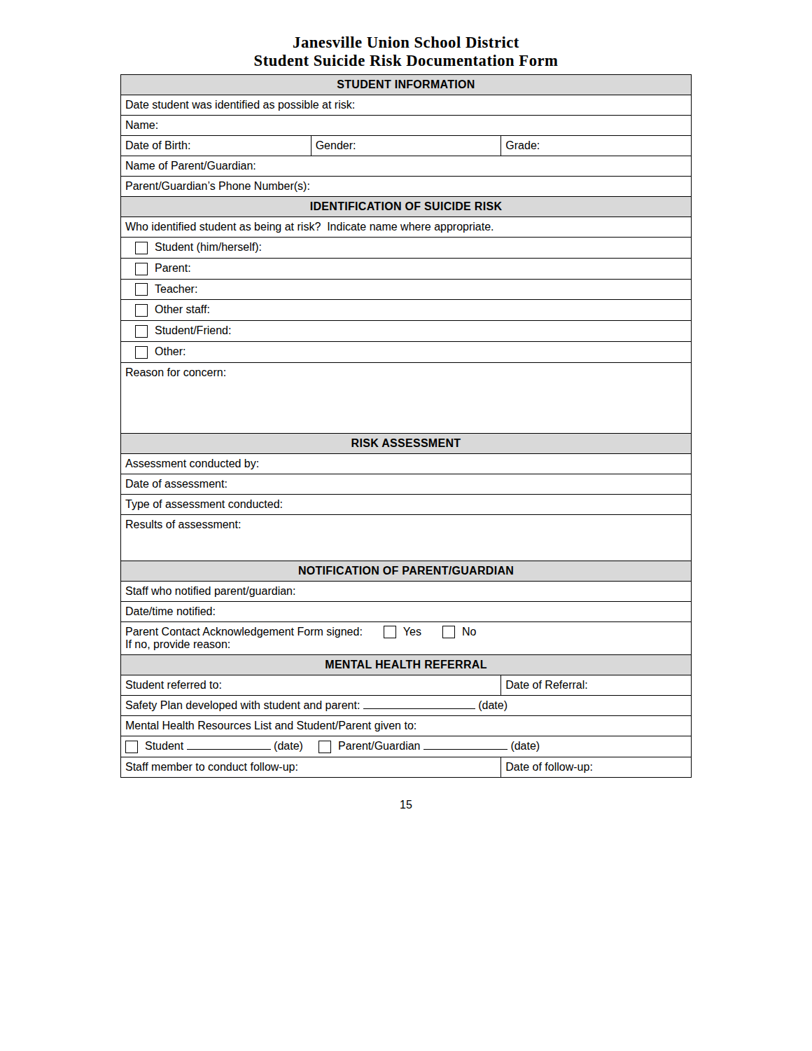Janesville Union School District
Student Suicide Risk Documentation Form
| STUDENT INFORMATION |
| Date student was identified as possible at risk: |
| Name: |
| Date of Birth: | Gender: | Grade: |
| Name of Parent/Guardian: |
| Parent/Guardian’s Phone Number(s): |
| IDENTIFICATION OF SUICIDE RISK |
| Who identified student as being at risk? Indicate name where appropriate. |
| Student (him/herself): |
| Parent: |
| Teacher: |
| Other staff: |
| Student/Friend: |
| Other: |
| Reason for concern: |
| RISK ASSESSMENT |
| Assessment conducted by: |
| Date of assessment: |
| Type of assessment conducted: |
| Results of assessment: |
| NOTIFICATION OF PARENT/GUARDIAN |
| Staff who notified parent/guardian: |
| Date/time notified: |
| Parent Contact Acknowledgement Form signed: Yes No If no, provide reason: |
| MENTAL HEALTH REFERRAL |
| Student referred to: | Date of Referral: |
| Safety Plan developed with student and parent: (date) |
| Mental Health Resources List and Student/Parent given to: |
| Student (date) Parent/Guardian (date) |
| Staff member to conduct follow-up: | Date of follow-up: |
15